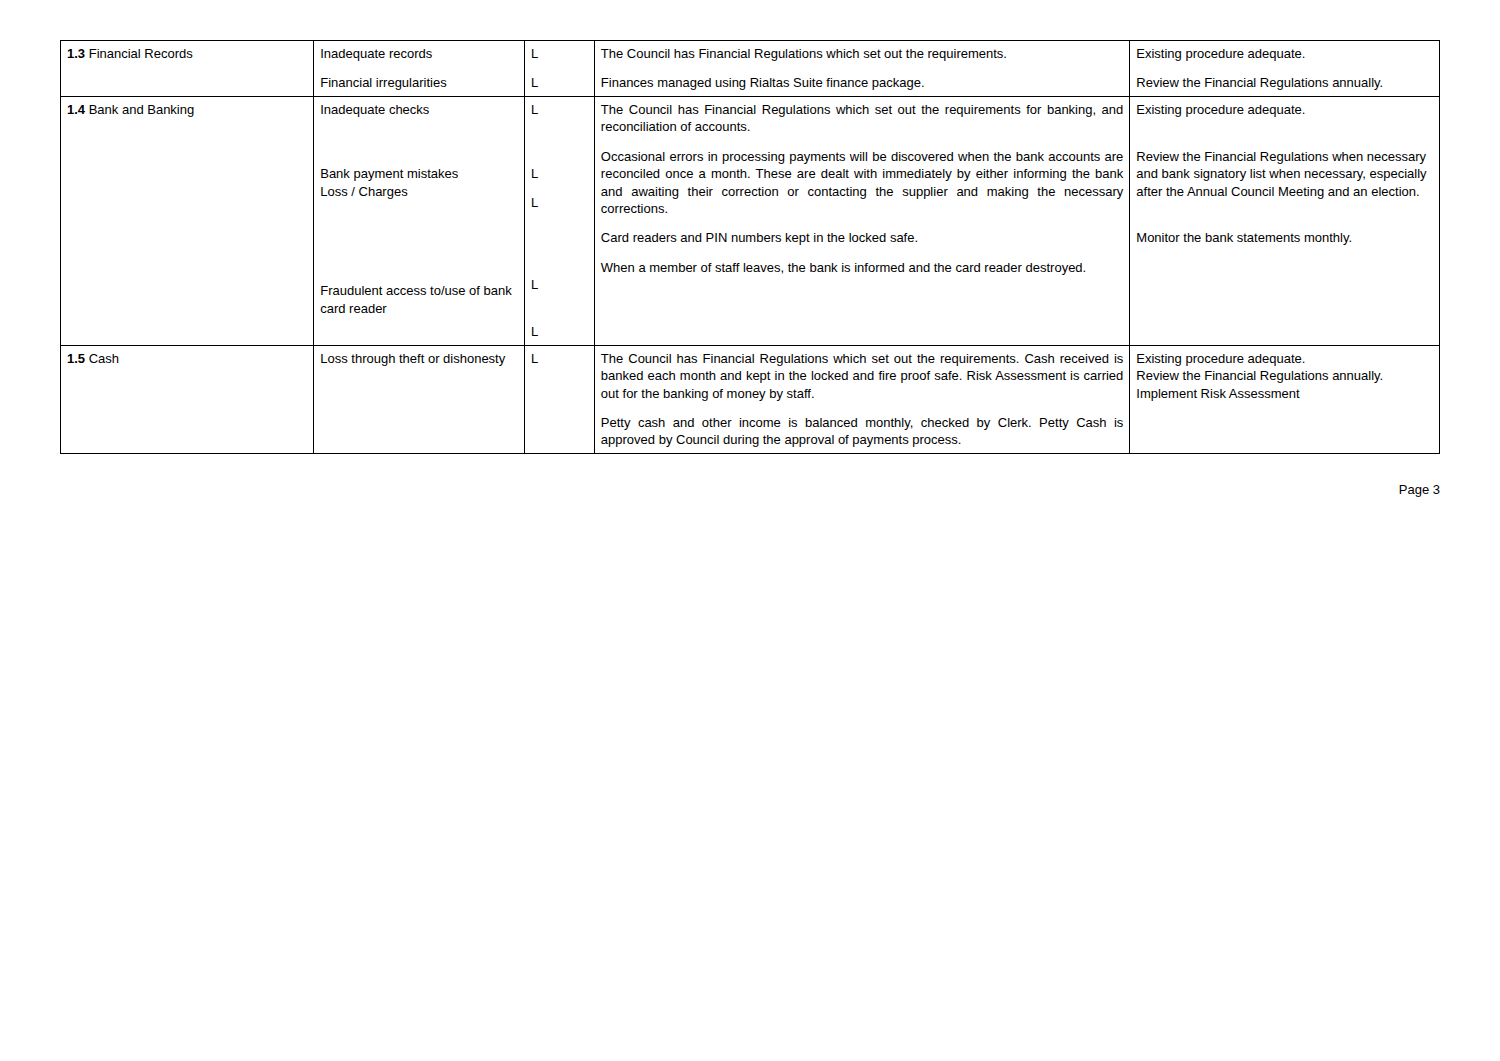| 1.3 Financial Records | Inadequate records Financial irregularities | L L | The Council has Financial Regulations which set out the requirements. Finances managed using Rialtas Suite finance package. | Existing procedure adequate. Review the Financial Regulations annually. |
| 1.4 Bank and Banking | Inadequate checks Bank payment mistakes Loss / Charges Fraudulent access to/use of bank card reader | L L L L L | The Council has Financial Regulations which set out the requirements for banking, and reconciliation of accounts. Occasional errors in processing payments will be discovered when the bank accounts are reconciled once a month. These are dealt with immediately by either informing the bank and awaiting their correction or contacting the supplier and making the necessary corrections. Card readers and PIN numbers kept in the locked safe. When a member of staff leaves, the bank is informed and the card reader destroyed. | Existing procedure adequate. Review the Financial Regulations when necessary and bank signatory list when necessary, especially after the Annual Council Meeting and an election. Monitor the bank statements monthly. |
| 1.5 Cash | Loss through theft or dishonesty | L | The Council has Financial Regulations which set out the requirements. Cash received is banked each month and kept in the locked and fire proof safe. Risk Assessment is carried out for the banking of money by staff. Petty cash and other income is balanced monthly, checked by Clerk. Petty Cash is approved by Council during the approval of payments process. | Existing procedure adequate. Review the Financial Regulations annually. Implement Risk Assessment |
Page 3